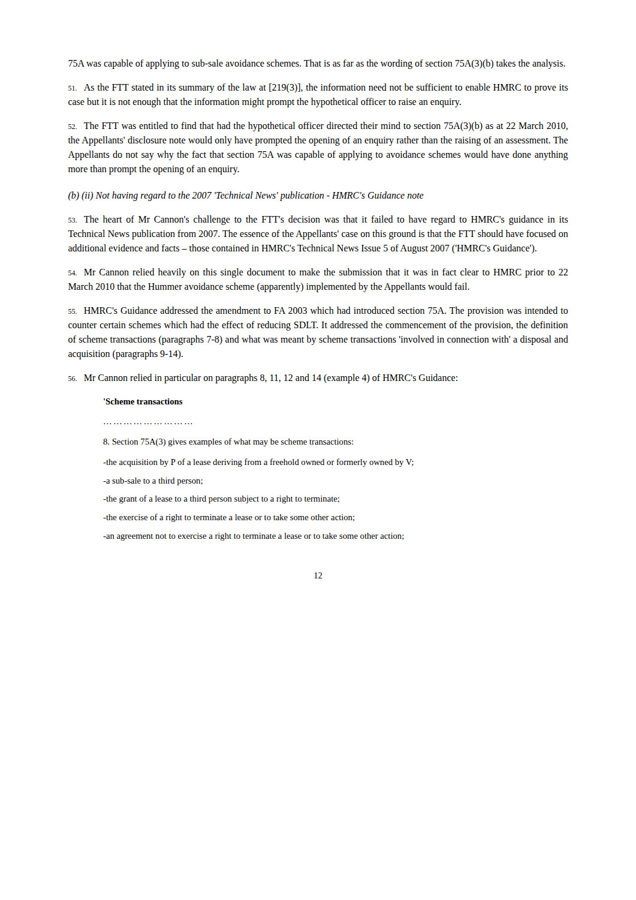75A was capable of applying to sub-sale avoidance schemes. That is as far as the wording of section 75A(3)(b) takes the analysis.
51. As the FTT stated in its summary of the law at [219(3)], the information need not be sufficient to enable HMRC to prove its case but it is not enough that the information might prompt the hypothetical officer to raise an enquiry.
52. The FTT was entitled to find that had the hypothetical officer directed their mind to section 75A(3)(b) as at 22 March 2010, the Appellants' disclosure note would only have prompted the opening of an enquiry rather than the raising of an assessment. The Appellants do not say why the fact that section 75A was capable of applying to avoidance schemes would have done anything more than prompt the opening of an enquiry.
(b) (ii) Not having regard to the 2007 'Technical News' publication - HMRC's Guidance note
53. The heart of Mr Cannon's challenge to the FTT's decision was that it failed to have regard to HMRC's guidance in its Technical News publication from 2007. The essence of the Appellants' case on this ground is that the FTT should have focused on additional evidence and facts – those contained in HMRC's Technical News Issue 5 of August 2007 ('HMRC's Guidance').
54. Mr Cannon relied heavily on this single document to make the submission that it was in fact clear to HMRC prior to 22 March 2010 that the Hummer avoidance scheme (apparently) implemented by the Appellants would fail.
55. HMRC's Guidance addressed the amendment to FA 2003 which had introduced section 75A. The provision was intended to counter certain schemes which had the effect of reducing SDLT. It addressed the commencement of the provision, the definition of scheme transactions (paragraphs 7-8) and what was meant by scheme transactions 'involved in connection with' a disposal and acquisition (paragraphs 9-14).
56. Mr Cannon relied in particular on paragraphs 8, 11, 12 and 14 (example 4) of HMRC's Guidance:
'Scheme transactions
………………………
8. Section 75A(3) gives examples of what may be scheme transactions:
-the acquisition by P of a lease deriving from a freehold owned or formerly owned by V;
-a sub-sale to a third person;
-the grant of a lease to a third person subject to a right to terminate;
-the exercise of a right to terminate a lease or to take some other action;
-an agreement not to exercise a right to terminate a lease or to take some other action;
12